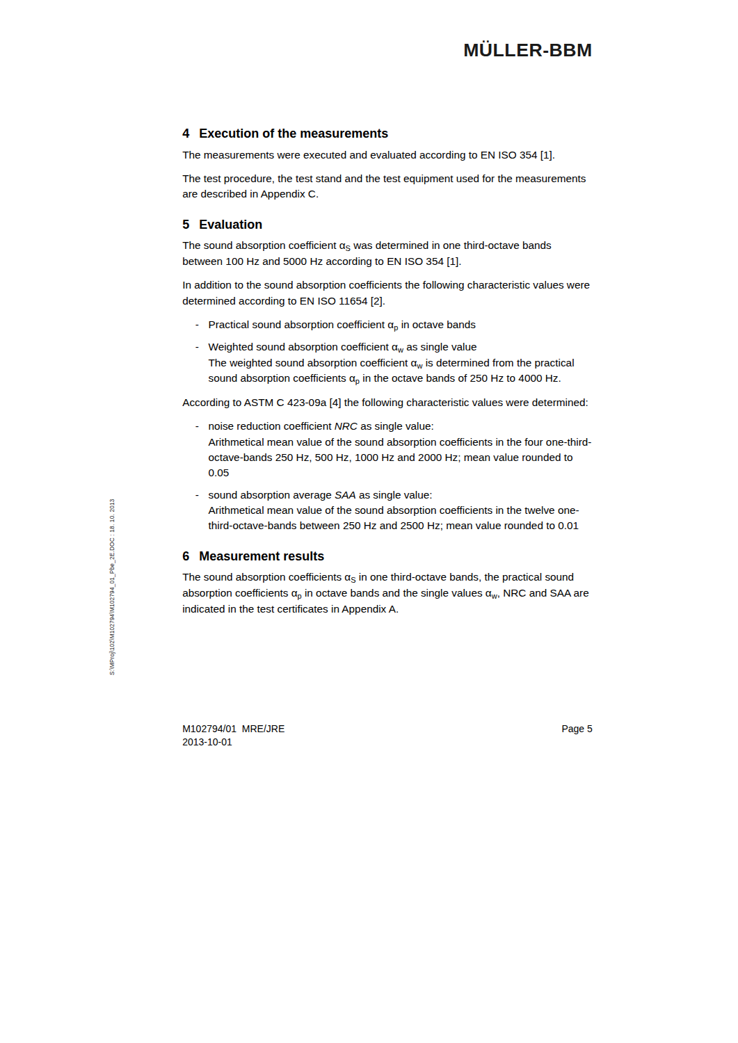MÜLLER-BBM
S:\MProj\102\M102794\M102794_01_Pbe_2E.DOC : 18. 10. 2013
4 Execution of the measurements
The measurements were executed and evaluated according to EN ISO 354 [1].
The test procedure, the test stand and the test equipment used for the measurements are described in Appendix C.
5 Evaluation
The sound absorption coefficient αS was determined in one third-octave bands between 100 Hz and 5000 Hz according to EN ISO 354 [1].
In addition to the sound absorption coefficients the following characteristic values were determined according to EN ISO 11654 [2].
Practical sound absorption coefficient αp in octave bands
Weighted sound absorption coefficient αw as single value
The weighted sound absorption coefficient αw is determined from the practical sound absorption coefficients αp in the octave bands of 250 Hz to 4000 Hz.
According to ASTM C 423-09a [4] the following characteristic values were determined:
noise reduction coefficient NRC as single value:
Arithmetical mean value of the sound absorption coefficients in the four one-third-octave-bands 250 Hz, 500 Hz, 1000 Hz and 2000 Hz; mean value rounded to 0.05
sound absorption average SAA as single value:
Arithmetical mean value of the sound absorption coefficients in the twelve one-third-octave-bands between 250 Hz and 2500 Hz; mean value rounded to 0.01
6 Measurement results
The sound absorption coefficients αS in one third-octave bands, the practical sound absorption coefficients αp in octave bands and the single values αw, NRC and SAA are indicated in the test certificates in Appendix A.
M102794/01 MRE/JRE
2013-10-01
Page 5